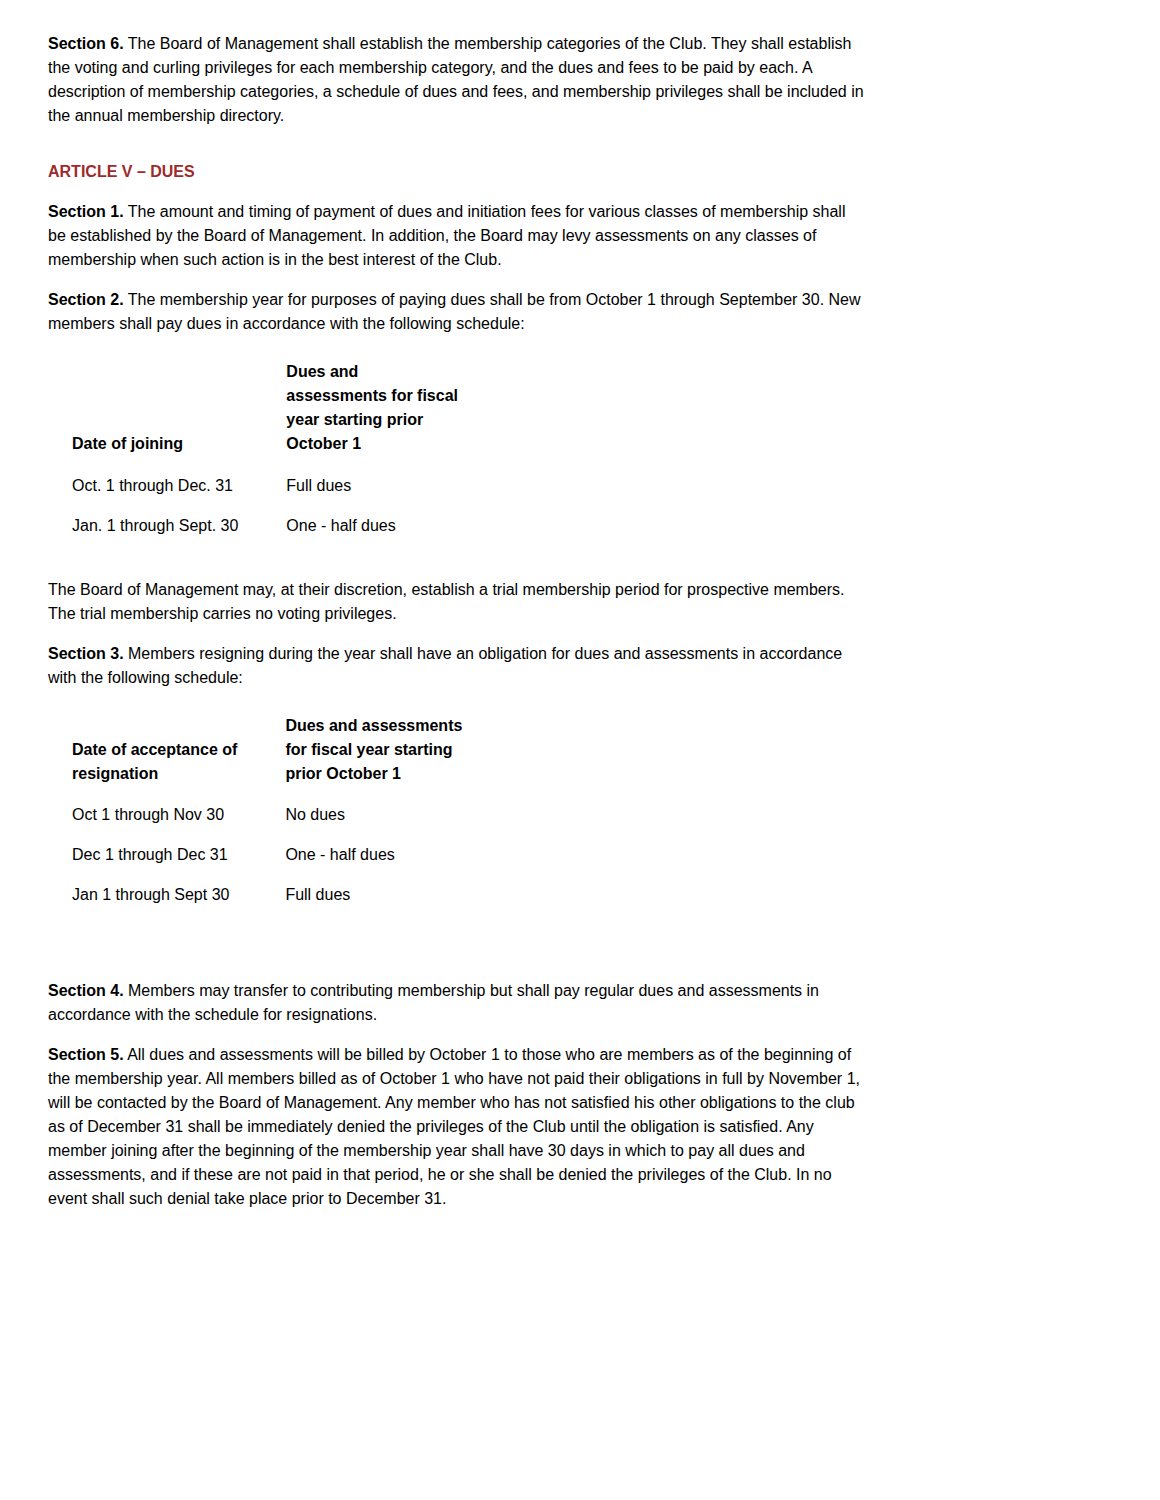Section 6. The Board of Management shall establish the membership categories of the Club. They shall establish the voting and curling privileges for each membership category, and the dues and fees to be paid by each. A description of membership categories, a schedule of dues and fees, and membership privileges shall be included in the annual membership directory.
ARTICLE V – DUES
Section 1. The amount and timing of payment of dues and initiation fees for various classes of membership shall be established by the Board of Management. In addition, the Board may levy assessments on any classes of membership when such action is in the best interest of the Club.
Section 2. The membership year for purposes of paying dues shall be from October 1 through September 30. New members shall pay dues in accordance with the following schedule:
| Date of joining | Dues and assessments for fiscal year starting prior October 1 |
| --- | --- |
| Oct. 1 through Dec. 31 | Full dues |
| Jan. 1 through Sept. 30 | One - half dues |
The Board of Management may, at their discretion, establish a trial membership period for prospective members. The trial membership carries no voting privileges.
Section 3. Members resigning during the year shall have an obligation for dues and assessments in accordance with the following schedule:
| Date of acceptance of resignation | Dues and assessments for fiscal year starting prior October 1 |
| --- | --- |
| Oct 1 through Nov 30 | No dues |
| Dec 1 through Dec 31 | One - half dues |
| Jan 1 through Sept 30 | Full dues |
Section 4. Members may transfer to contributing membership but shall pay regular dues and assessments in accordance with the schedule for resignations.
Section 5. All dues and assessments will be billed by October 1 to those who are members as of the beginning of the membership year. All members billed as of October 1 who have not paid their obligations in full by November 1, will be contacted by the Board of Management. Any member who has not satisfied his other obligations to the club as of December 31 shall be immediately denied the privileges of the Club until the obligation is satisfied. Any member joining after the beginning of the membership year shall have 30 days in which to pay all dues and assessments, and if these are not paid in that period, he or she shall be denied the privileges of the Club. In no event shall such denial take place prior to December 31.